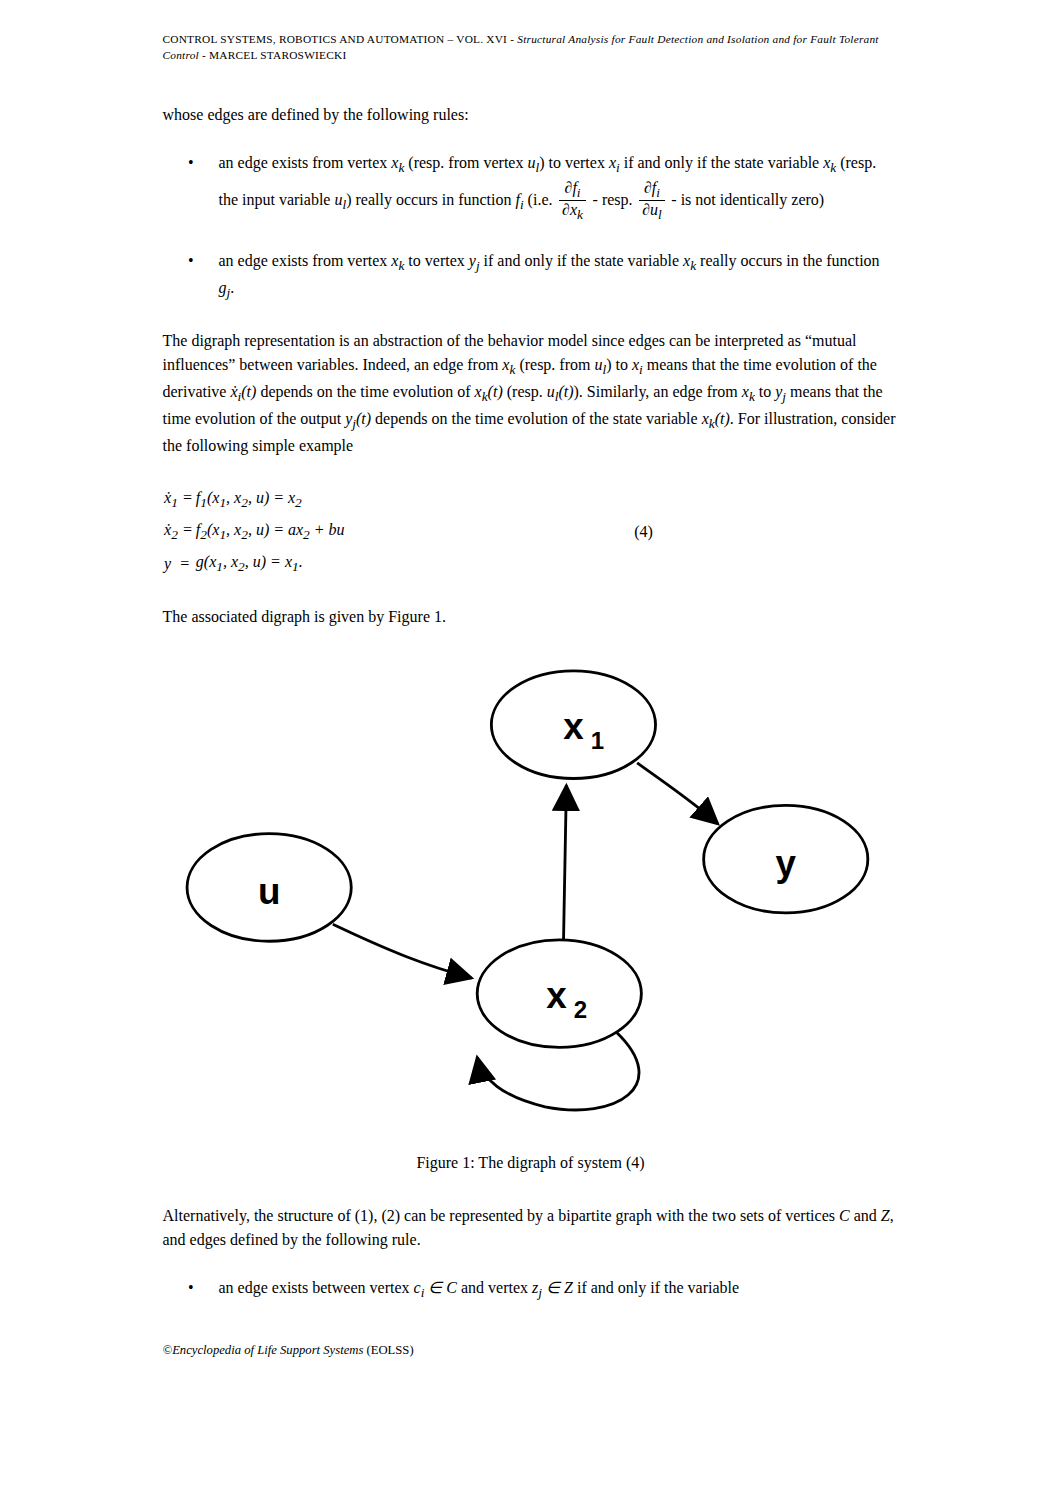CONTROL SYSTEMS, ROBOTICS AND AUTOMATION – Vol. XVI - Structural Analysis for Fault Detection and Isolation and for Fault Tolerant Control - Marcel Staroswiecki
whose edges are defined by the following rules:
an edge exists from vertex xk (resp. from vertex ul) to vertex xi if and only if the state variable xk (resp. the input variable ul) really occurs in function fi (i.e. ∂fi∂xk - resp. ∂fi∂ul - is not identically zero)
an edge exists from vertex xk to vertex yj if and only if the state variable xk really occurs in the function gj.
The digraph representation is an abstraction of the behavior model since edges can be interpreted as “mutual influences” between variables. Indeed, an edge from xk (resp. from ul) to xi means that the time evolution of the derivative ẋi(t) depends on the time evolution of xk(t) (resp. ul(t)). Similarly, an edge from xk to yj means that the time evolution of the output yj(t) depends on the time evolution of the state variable xk(t). For illustration, consider the following simple example
| ẋ 1 = | f 1 (x 1 , x 2 , u) = x 2 | |
| ẋ 2 = | f 2 (x 1 , x 2 , u) = ax 2 + bu | (4) |
| y = | g(x 1 , x 2 , u) = x 1 . | |
The associated digraph is given by Figure 1.
x 1 y u x 2
Figure 1: The digraph of system (4)
Alternatively, the structure of (1), (2) can be represented by a bipartite graph with the two sets of vertices C and Z, and edges defined by the following rule.
an edge exists between vertex ci ∈ C and vertex zj ∈ Z if and only if the variable
©Encyclopedia of Life Support Systems (EOLSS)